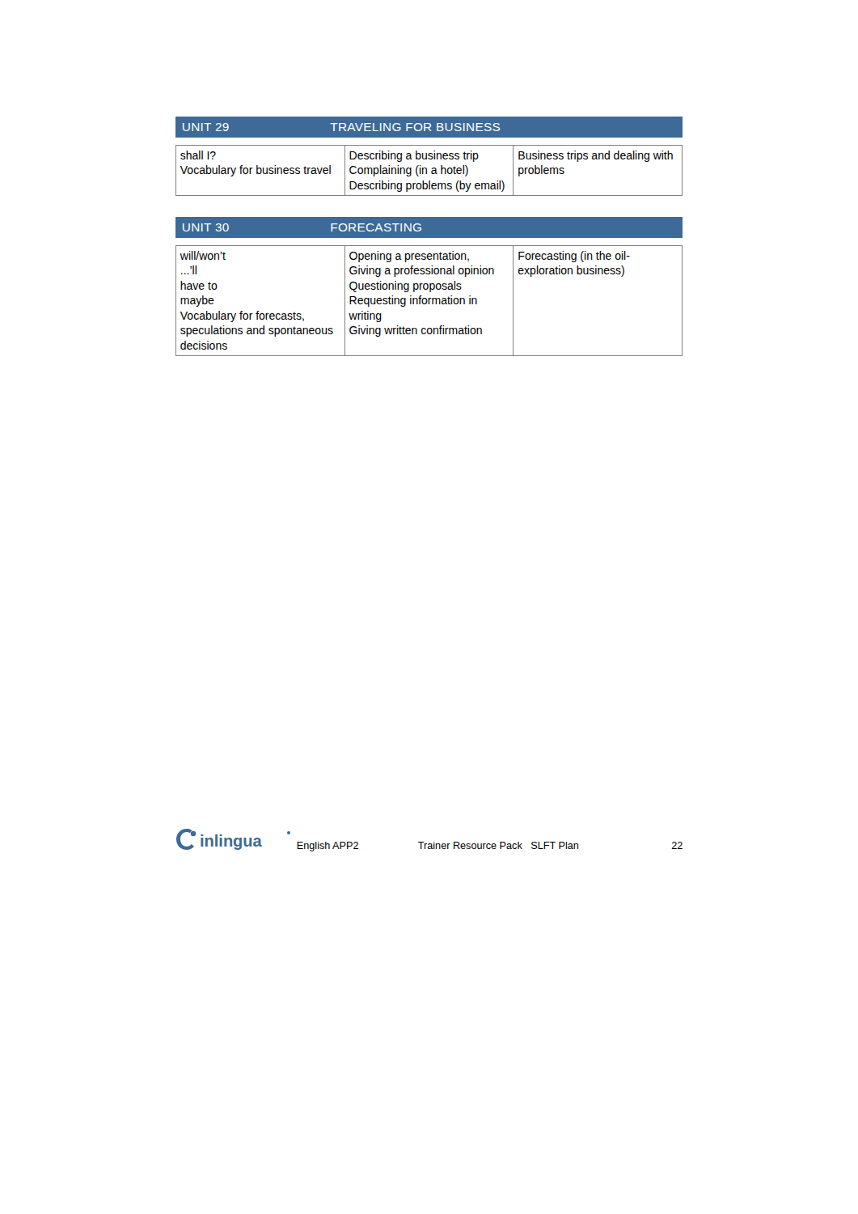UNIT 29 TRAVELING FOR BUSINESS
| shall I? Vocabulary for business travel | Describing a business trip Complaining (in a hotel) Describing problems (by email) | Business trips and dealing with problems |
UNIT 30 FORECASTING
| will/won’t ...’ll have to maybe Vocabulary for forecasts, speculations and spontaneous decisions | Opening a presentation, Giving a professional opinion Questioning proposals Requesting information in writing Giving written confirmation | Forecasting (in the oil-exploration business) |
inlingua
English APP2 Trainer Resource Pack SLFT Plan 22